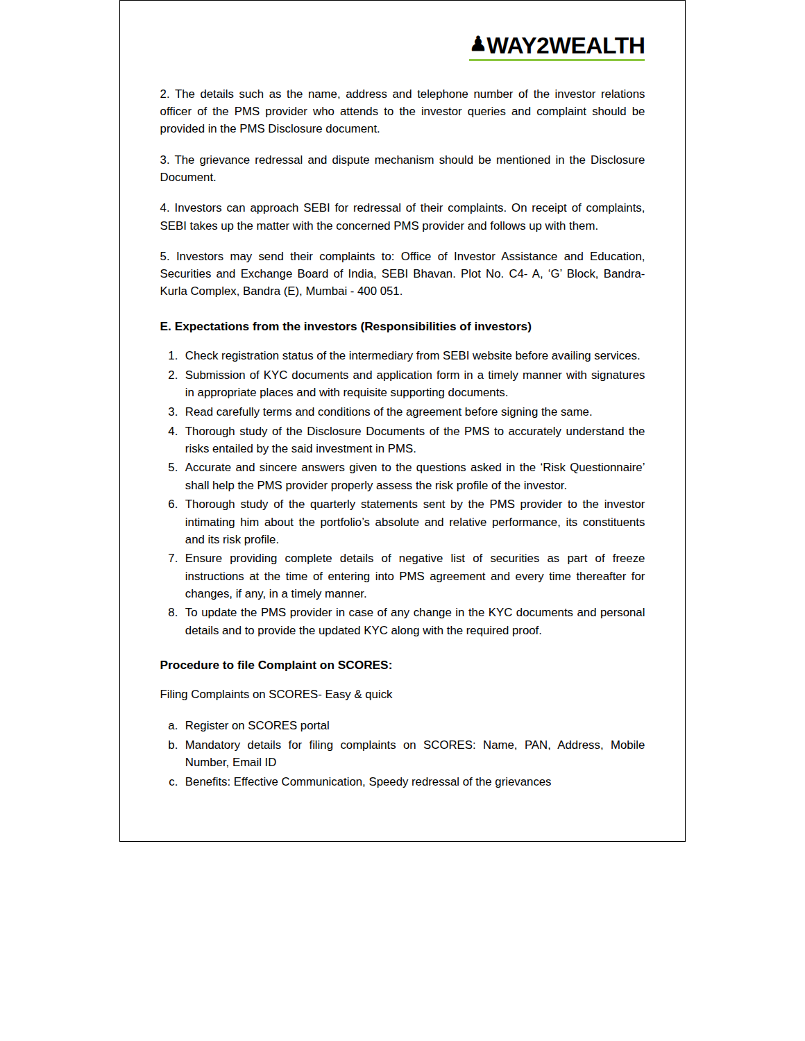♟WAY2WEALTH
2. The details such as the name, address and telephone number of the investor relations officer of the PMS provider who attends to the investor queries and complaint should be provided in the PMS Disclosure document.
3. The grievance redressal and dispute mechanism should be mentioned in the Disclosure Document.
4. Investors can approach SEBI for redressal of their complaints. On receipt of complaints, SEBI takes up the matter with the concerned PMS provider and follows up with them.
5. Investors may send their complaints to: Office of Investor Assistance and Education, Securities and Exchange Board of India, SEBI Bhavan. Plot No. C4- A, ‘G’ Block, Bandra-Kurla Complex, Bandra (E), Mumbai - 400 051.
E. Expectations from the investors (Responsibilities of investors)
Check registration status of the intermediary from SEBI website before availing services.
Submission of KYC documents and application form in a timely manner with signatures in appropriate places and with requisite supporting documents.
Read carefully terms and conditions of the agreement before signing the same.
Thorough study of the Disclosure Documents of the PMS to accurately understand the risks entailed by the said investment in PMS.
Accurate and sincere answers given to the questions asked in the ‘Risk Questionnaire’ shall help the PMS provider properly assess the risk profile of the investor.
Thorough study of the quarterly statements sent by the PMS provider to the investor intimating him about the portfolio’s absolute and relative performance, its constituents and its risk profile.
Ensure providing complete details of negative list of securities as part of freeze instructions at the time of entering into PMS agreement and every time thereafter for changes, if any, in a timely manner.
To update the PMS provider in case of any change in the KYC documents and personal details and to provide the updated KYC along with the required proof.
Procedure to file Complaint on SCORES:
Filing Complaints on SCORES- Easy & quick
Register on SCORES portal
Mandatory details for filing complaints on SCORES: Name, PAN, Address, Mobile Number, Email ID
Benefits: Effective Communication, Speedy redressal of the grievances